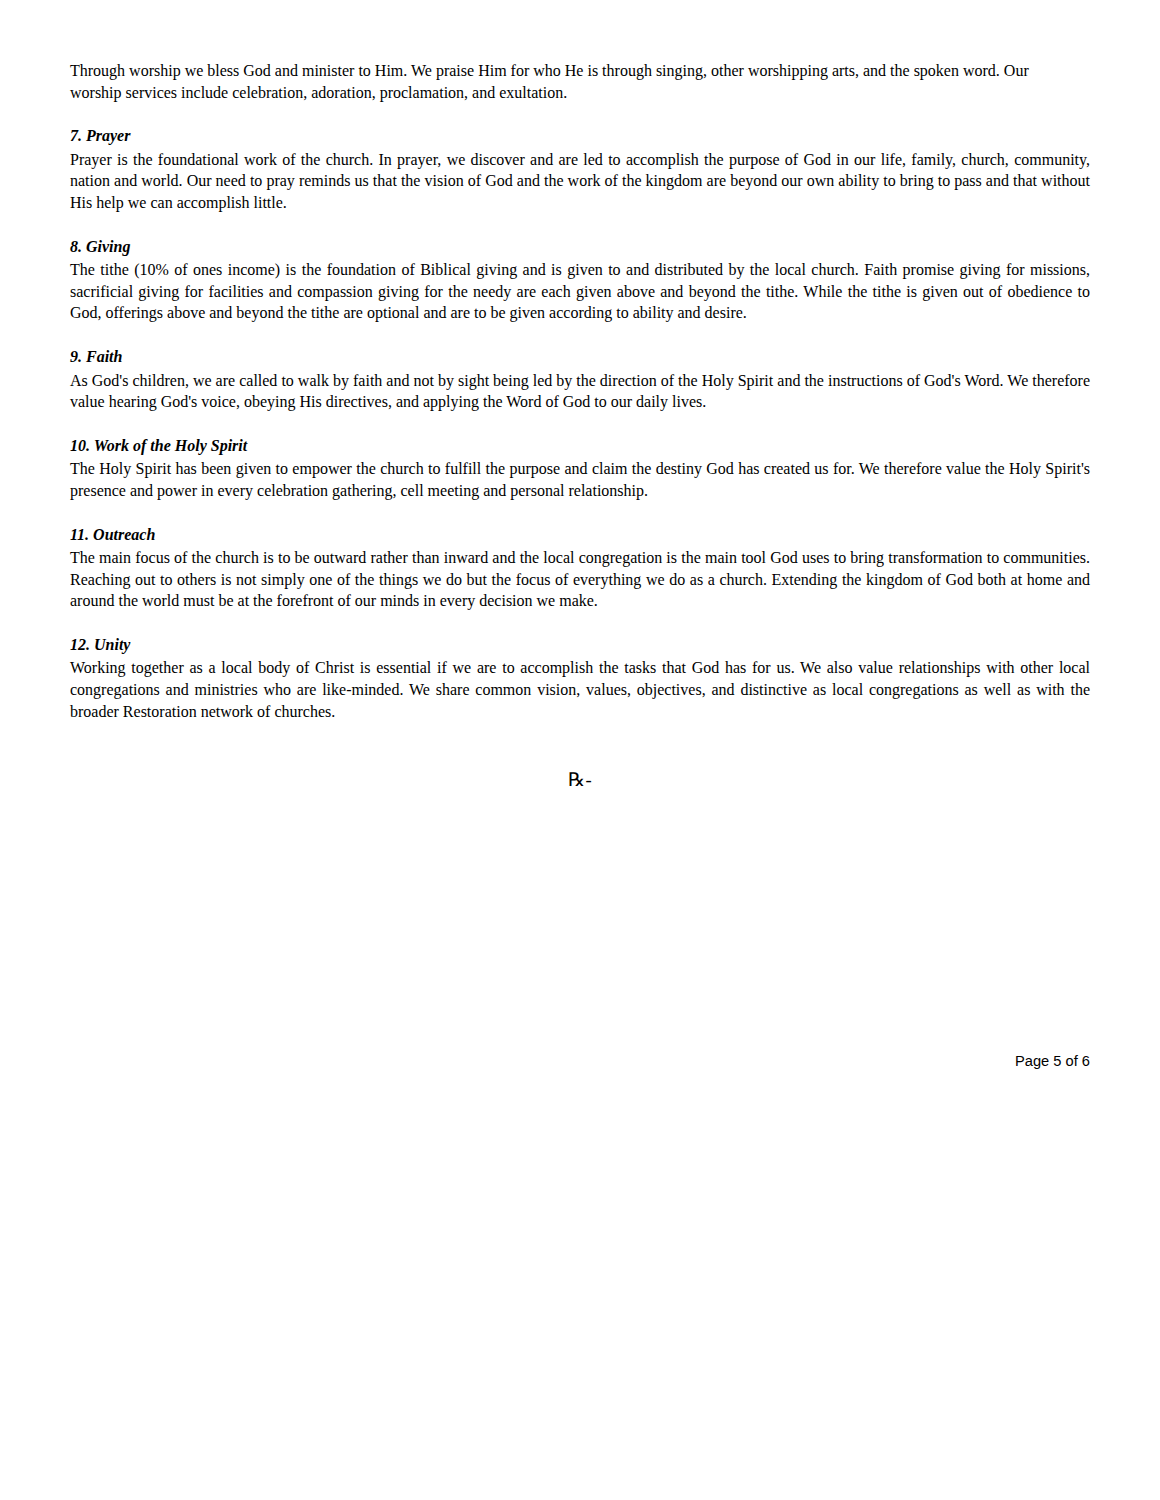Through worship we bless God and minister to Him. We praise Him for who He is through singing, other worshipping arts, and the spoken word. Our
worship services include celebration, adoration, proclamation, and exultation.
7. Prayer
Prayer is the foundational work of the church. In prayer, we discover and are led to accomplish the purpose of God in our life, family, church, community, nation and world. Our need to pray reminds us that the vision of God and the work of the kingdom are beyond our own ability to bring to pass and that without His help we can accomplish little.
8. Giving
The tithe (10% of ones income) is the foundation of Biblical giving and is given to and distributed by the local church. Faith promise giving for missions, sacrificial giving for facilities and compassion giving for the needy are each given above and beyond the tithe. While the tithe is given out of obedience to God, offerings above and beyond the tithe are optional and are to be given according to ability and desire.
9. Faith
As God's children, we are called to walk by faith and not by sight being led by the direction of the Holy Spirit and the instructions of God's Word. We therefore value hearing God's voice, obeying His directives, and applying the Word of God to our daily lives.
10. Work of the Holy Spirit
The Holy Spirit has been given to empower the church to fulfill the purpose and claim the destiny God has created us for. We therefore value the Holy Spirit's presence and power in every celebration gathering, cell meeting and personal relationship.
11. Outreach
The main focus of the church is to be outward rather than inward and the local congregation is the main tool God uses to bring transformation to communities. Reaching out to others is not simply one of the things we do but the focus of everything we do as a church. Extending the kingdom of God both at home and around the world must be at the forefront of our minds in every decision we make.
12. Unity
Working together as a local body of Christ is essential if we are to accomplish the tasks that God has for us. We also value relationships with other local congregations and ministries who are like-minded. We share common vision, values, objectives, and distinctive as local congregations as well as with the broader Restoration network of churches.
℞‐
Page 5 of 6